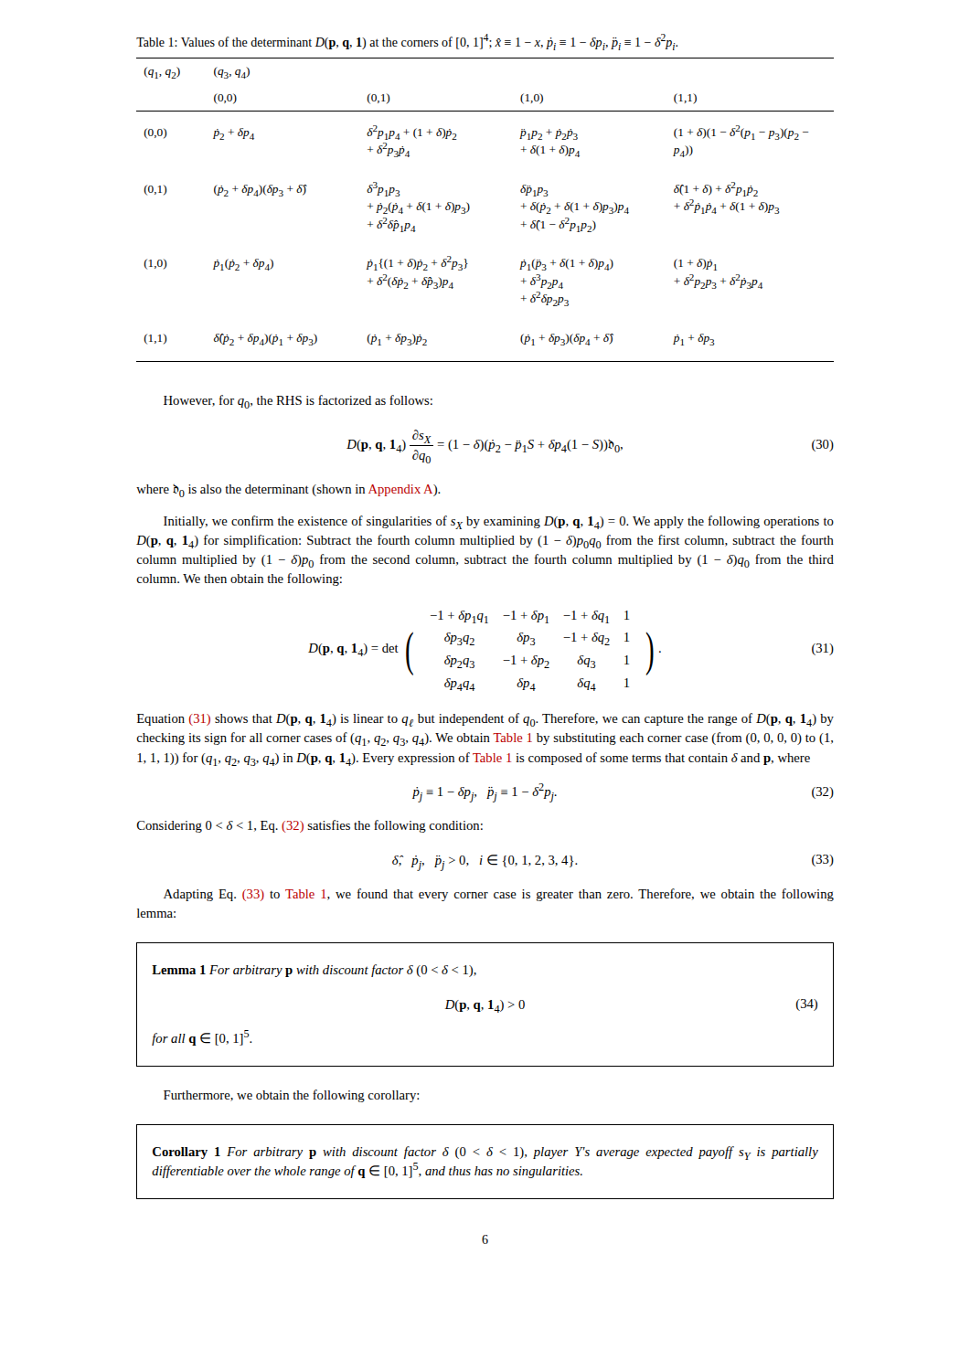Table 1: Values of the determinant D(p, q, 1) at the corners of [0, 1]4; x̂ ≡ 1 − x, ṗi ≡ 1 − δpi, p̈i ≡ 1 − δ2pi.
| ( q 1 , q 2 ) | ( q 3 , q 4 ) |
| --- | --- |
| | (0,0) | (0,1) | (1,0) | (1,1) |
| (0,0) | ṗ 2 + δp 4 | δ 2 p 1 p 4 + (1 + δ ) ṗ 2 + δ 2 p 3 ṗ 4 | p̈ 1 p 2 + ṗ 2 ṗ 3 + δ (1 + δ ) p 4 | (1 + δ )(1 − δ 2 ( p 1 − p 3 )( p 2 − p 4 )) |
| (0,1) | ( ṗ 2 + δp 4 )( δp 3 + δ̂ ) | δ 3 p 1 p 3 + ṗ 2 ( ṗ 4 + δ (1 + δ ) p 3 ) + δ 2 δ̂p 1 p 4 | δp̈ 1 p 3 + δ ( ṗ 2 + δ (1 + δ ) p 3 ) p 4 + δ̂ (1 − δ 2 p 1 p 2 ) | δ̂ (1 + δ ) + δ 2 p 1 ṗ 2 + δ 2 ṗ 1 ṗ 4 + δ (1 + δ ) p 3 |
| (1,0) | ṗ 1 ( ṗ 2 + δp 4 ) | ṗ 1 {(1 + δ ) ṗ 2 + δ 2 p 3 } + δ 2 ( δṗ 2 + δ̂ṗ 3 ) p 4 | ṗ 1 ( p̈ 3 + δ (1 + δ ) p 4 ) + δ 3 p 2 p 4 + δ 2 δp 2 p 3 | (1 + δ ) ṗ 1 + δ 2 p 2 p 3 + δ 2 ṗ 3 p 4 |
| (1,1) | δ̂ ( ṗ 2 + δp 4 )( ṗ 1 + δp 3 ) | ( ṗ 1 + δp 3 ) ṗ 2 | ( ṗ 1 + δp 3 )( δp 4 + δ̂ ) | ṗ 1 + δp 3 |
However, for q0, the RHS is factorized as follows:
D(p, q, 14) ∂sX∂q0 = (1 − δ)(ṗ2 − p̈1S + δp4(1 − S))𝔡0, (30)
where 𝔡0 is also the determinant (shown in Appendix A).
Initially, we confirm the existence of singularities of sX by examining D(p, q, 14) = 0. We apply the following operations to D(p, q, 14) for simplification: Subtract the fourth column multiplied by (1 − δ)p0q0 from the first column, subtract the fourth column multiplied by (1 − δ)p0 from the second column, subtract the fourth column multiplied by (1 − δ)q0 from the third column. We then obtain the following:
D(p, q, 14) = det (
| −1 + δp 1 q 1 | −1 + δp 1 | −1 + δq 1 | 1 |
| δp 3 q 2 | δp 3 | −1 + δq 2 | 1 |
| δp 2 q 3 | −1 + δp 2 | δq 3 | 1 |
| δp 4 q 4 | δp 4 | δq 4 | 1 |
). (31)
Equation (31) shows that D(p, q, 14) is linear to qℓ but independent of q0. Therefore, we can capture the range of D(p, q, 14) by checking its sign for all corner cases of (q1, q2, q3, q4). We obtain Table 1 by substituting each corner case (from (0, 0, 0, 0) to (1, 1, 1, 1)) for (q1, q2, q3, q4) in D(p, q, 14). Every expression of Table 1 is composed of some terms that contain δ and p, where
ṗj ≡ 1 − δpj, p̈j ≡ 1 − δ2pj. (32)
Considering 0 < δ < 1, Eq. (32) satisfies the following condition:
δ̂, ṗj, p̈j > 0, i ∈ {0, 1, 2, 3, 4}. (33)
Adapting Eq. (33) to Table 1, we found that every corner case is greater than zero. Therefore, we obtain the following lemma:
Lemma 1 For arbitrary p with discount factor δ (0 < δ < 1),
D(p, q, 14) > 0 (34)
for all q ∈ [0, 1]5.
Furthermore, we obtain the following corollary:
Corollary 1 For arbitrary p with discount factor δ (0 < δ < 1), player Y's average expected payoff sY is partially differentiable over the whole range of q ∈ [0, 1]5, and thus has no singularities.
6